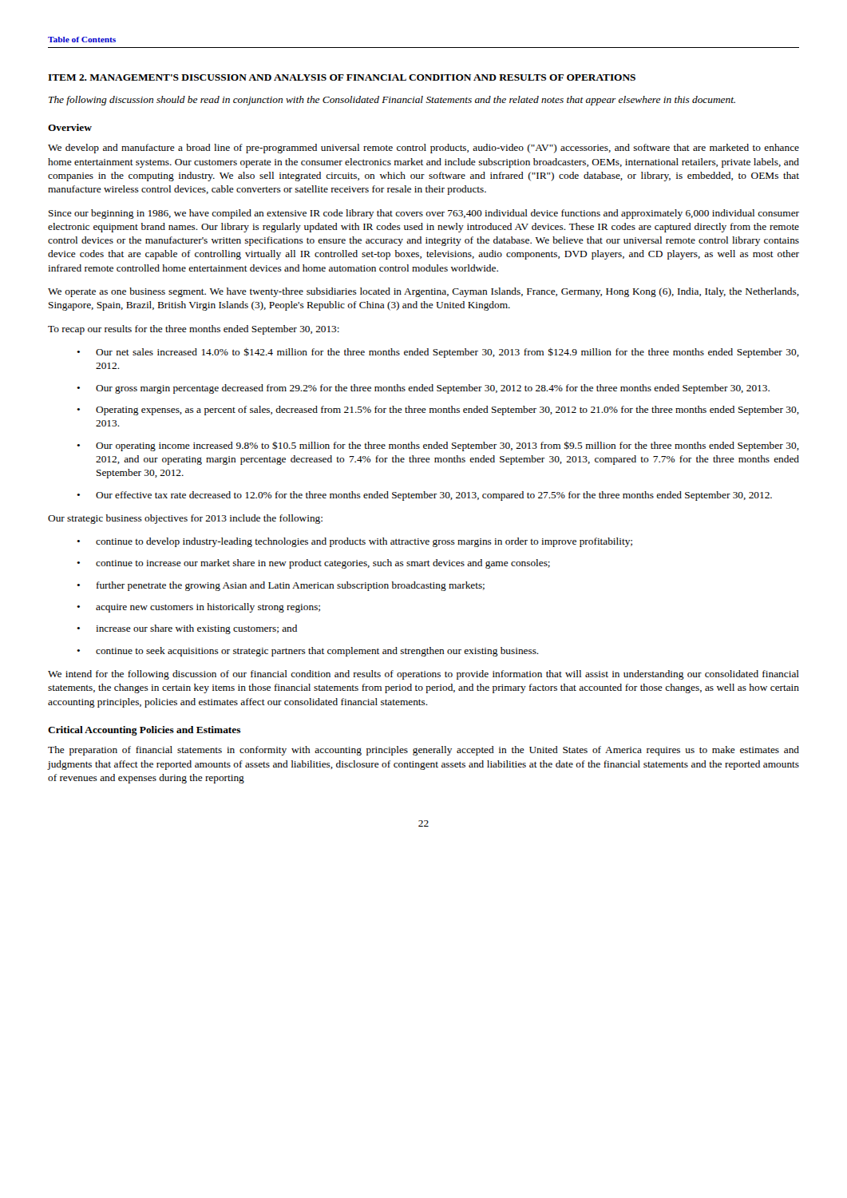Table of Contents
ITEM 2. MANAGEMENT'S DISCUSSION AND ANALYSIS OF FINANCIAL CONDITION AND RESULTS OF OPERATIONS
The following discussion should be read in conjunction with the Consolidated Financial Statements and the related notes that appear elsewhere in this document.
Overview
We develop and manufacture a broad line of pre-programmed universal remote control products, audio-video ("AV") accessories, and software that are marketed to enhance home entertainment systems. Our customers operate in the consumer electronics market and include subscription broadcasters, OEMs, international retailers, private labels, and companies in the computing industry. We also sell integrated circuits, on which our software and infrared ("IR") code database, or library, is embedded, to OEMs that manufacture wireless control devices, cable converters or satellite receivers for resale in their products.
Since our beginning in 1986, we have compiled an extensive IR code library that covers over 763,400 individual device functions and approximately 6,000 individual consumer electronic equipment brand names. Our library is regularly updated with IR codes used in newly introduced AV devices. These IR codes are captured directly from the remote control devices or the manufacturer's written specifications to ensure the accuracy and integrity of the database. We believe that our universal remote control library contains device codes that are capable of controlling virtually all IR controlled set-top boxes, televisions, audio components, DVD players, and CD players, as well as most other infrared remote controlled home entertainment devices and home automation control modules worldwide.
We operate as one business segment. We have twenty-three subsidiaries located in Argentina, Cayman Islands, France, Germany, Hong Kong (6), India, Italy, the Netherlands, Singapore, Spain, Brazil, British Virgin Islands (3), People's Republic of China (3) and the United Kingdom.
To recap our results for the three months ended September 30, 2013:
Our net sales increased 14.0% to $142.4 million for the three months ended September 30, 2013 from $124.9 million for the three months ended September 30, 2012.
Our gross margin percentage decreased from 29.2% for the three months ended September 30, 2012 to 28.4% for the three months ended September 30, 2013.
Operating expenses, as a percent of sales, decreased from 21.5% for the three months ended September 30, 2012 to 21.0% for the three months ended September 30, 2013.
Our operating income increased 9.8% to $10.5 million for the three months ended September 30, 2013 from $9.5 million for the three months ended September 30, 2012, and our operating margin percentage decreased to 7.4% for the three months ended September 30, 2013, compared to 7.7% for the three months ended September 30, 2012.
Our effective tax rate decreased to 12.0% for the three months ended September 30, 2013, compared to 27.5% for the three months ended September 30, 2012.
Our strategic business objectives for 2013 include the following:
continue to develop industry-leading technologies and products with attractive gross margins in order to improve profitability;
continue to increase our market share in new product categories, such as smart devices and game consoles;
further penetrate the growing Asian and Latin American subscription broadcasting markets;
acquire new customers in historically strong regions;
increase our share with existing customers; and
continue to seek acquisitions or strategic partners that complement and strengthen our existing business.
We intend for the following discussion of our financial condition and results of operations to provide information that will assist in understanding our consolidated financial statements, the changes in certain key items in those financial statements from period to period, and the primary factors that accounted for those changes, as well as how certain accounting principles, policies and estimates affect our consolidated financial statements.
Critical Accounting Policies and Estimates
The preparation of financial statements in conformity with accounting principles generally accepted in the United States of America requires us to make estimates and judgments that affect the reported amounts of assets and liabilities, disclosure of contingent assets and liabilities at the date of the financial statements and the reported amounts of revenues and expenses during the reporting
22